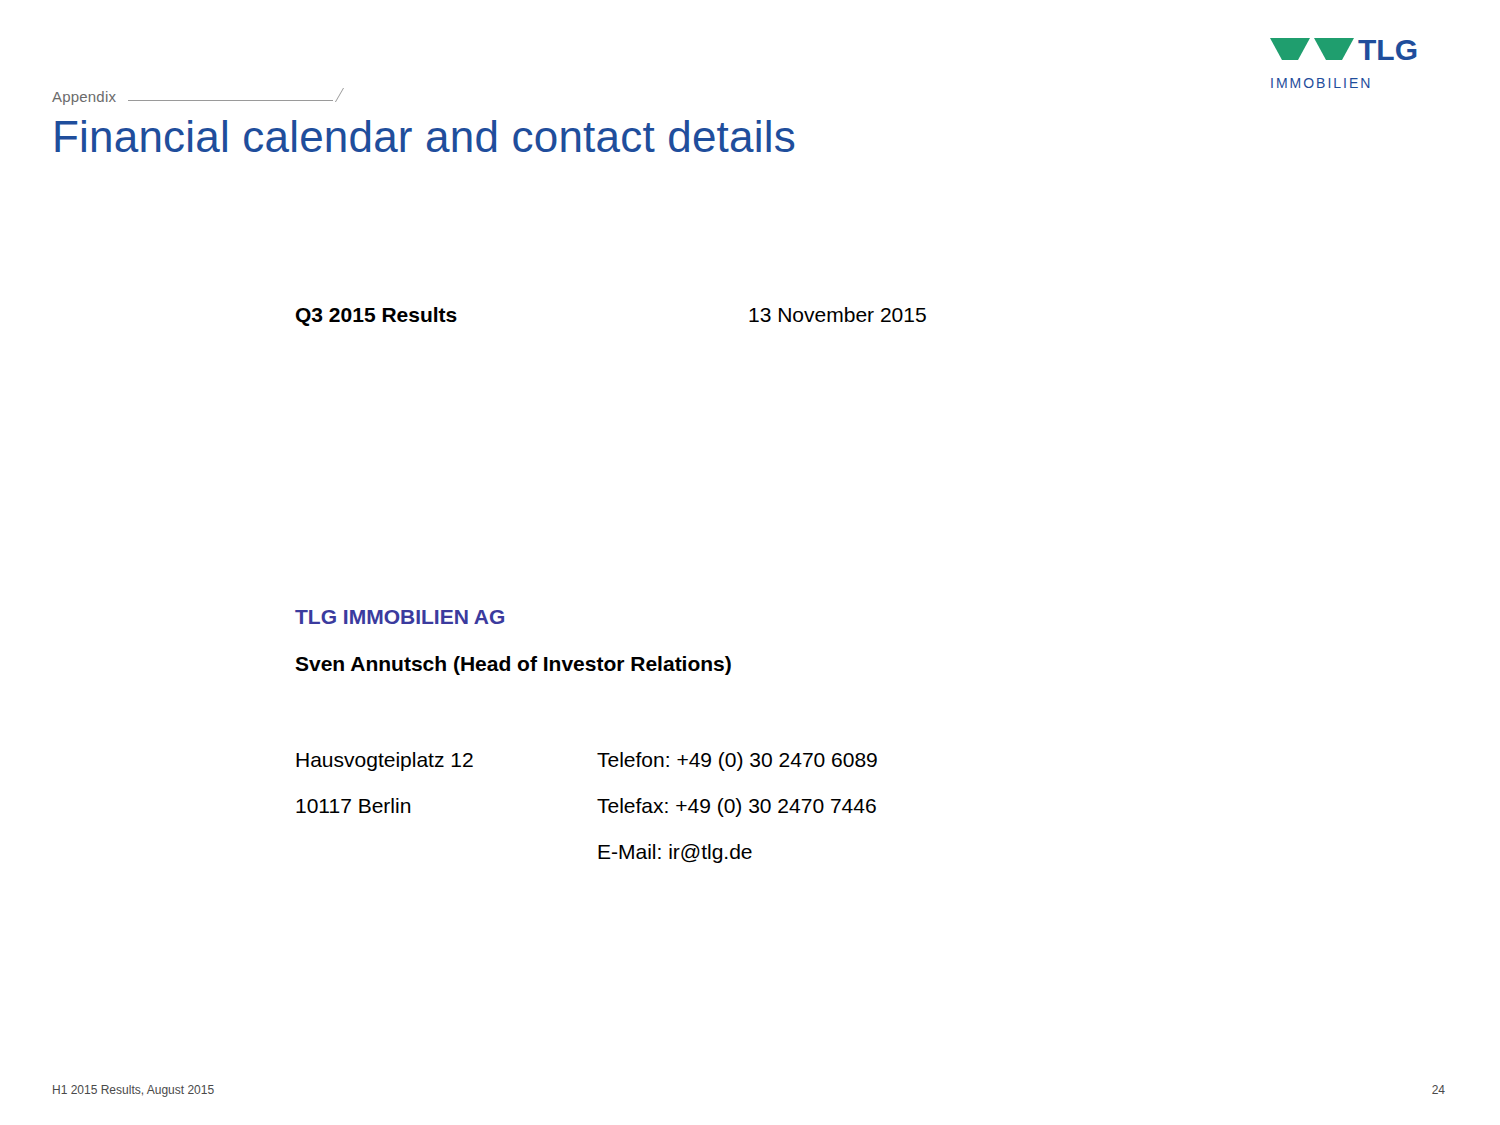Appendix
Financial calendar and contact details
Q3 2015 Results
13 November 2015
TLG IMMOBILIEN AG
Sven Annutsch (Head of Investor Relations)
Hausvogteiplatz 12
10117 Berlin
Telefon: +49 (0) 30 2470 6089
Telefax: +49 (0) 30 2470 7446
E-Mail: ir@tlg.de
H1 2015 Results, August 2015
24